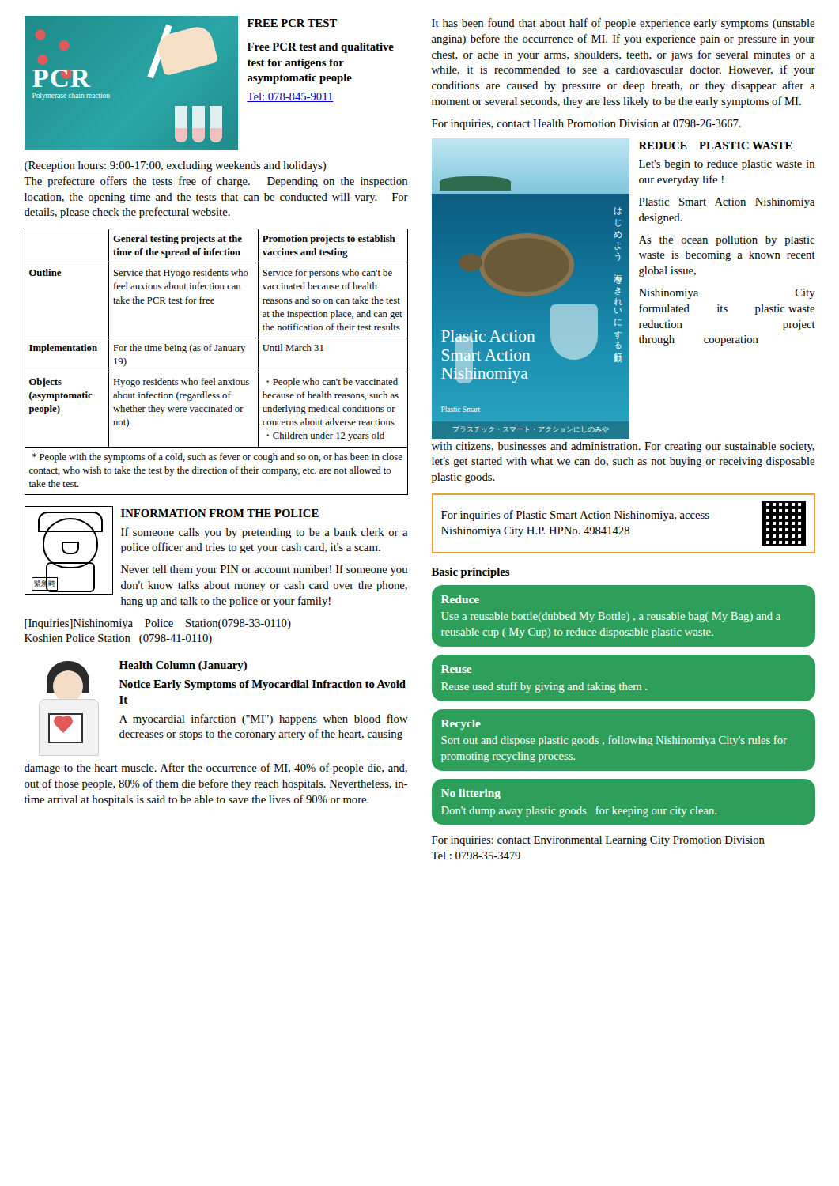PCR
Polymerase chain reaction
FREE PCR TEST
Free PCR test and qualitative test for antigens for asymptomatic people
Tel: 078-845-9011
(Reception hours: 9:00-17:00, excluding weekends and holidays)
The prefecture offers the tests free of charge. Depending on the inspection location, the opening time and the tests that can be conducted will vary. For details, please check the prefectural website.
| | General testing projects at the time of the spread of infection | Promotion projects to establish vaccines and testing |
| --- | --- | --- |
| Outline | Service that Hyogo residents who feel anxious about infection can take the PCR test for free | Service for persons who can't be vaccinated because of health reasons and so on can take the test at the inspection place, and can get the notification of their test results |
| Implementation | For the time being (as of January 19) | Until March 31 |
| Objects (asymptomatic people) | Hyogo residents who feel anxious about infection (regardless of whether they were vaccinated or not) | ・People who can't be vaccinated because of health reasons, such as underlying medical conditions or concerns about adverse reactions ・Children under 12 years old |
| ＊People with the symptoms of a cold, such as fever or cough and so on, or has been in close contact, who wish to take the test by the direction of their company, etc. are not allowed to take the test. |
緊急時
INFORMATION FROM THE POLICE
If someone calls you by pretending to be a bank clerk or a police officer and tries to get your cash card, it's a scam.
Never tell them your PIN or account number! If someone you don't know talks about money or cash card over the phone, hang up and talk to the police or your family!
[Inquiries]Nishinomiya Police Station(0798-33-0110)
Koshien Police Station (0798-41-0110)
Health Column (January)
Notice Early Symptoms of Myocardial Infraction to Avoid It
A myocardial infarction ("MI") happens when blood flow decreases or stops to the coronary artery of the heart, causing
damage to the heart muscle. After the occurrence of MI, 40% of people die, and, out of those people, 80% of them die before they reach hospitals. Nevertheless, in-time arrival at hospitals is said to be able to save the lives of 90% or more.
It has been found that about half of people experience early symptoms (unstable angina) before the occurrence of MI. If you experience pain or pressure in your chest, or ache in your arms, shoulders, teeth, or jaws for several minutes or a while, it is recommended to see a cardiovascular doctor. However, if your conditions are caused by pressure or deep breath, or they disappear after a moment or several seconds, they are less likely to be the early symptoms of MI.
For inquiries, contact Health Promotion Division at 0798-26-3667.
はじめよう 海をきれいにする行動
Plastic Action
Smart Action
Nishinomiya
Plastic Smart
プラスチック・スマート・アクションにしのみや
REDUCE PLASTIC WASTE
Let's begin to reduce plastic waste in our everyday life !
Plastic Smart Action Nishinomiya designed.
As the ocean pollution by plastic waste is becoming a known recent global issue,
Nishinomiya City formulated its plastic waste reduction project through cooperation
with citizens, businesses and administration. For creating our sustainable society, let's get started with what we can do, such as not buying or receiving disposable plastic goods.
For inquiries of Plastic Smart Action Nishinomiya, access Nishinomiya City H.P. HPNo. 49841428
Basic principles
Reduce
Use a reusable bottle(dubbed My Bottle) , a reusable bag( My Bag) and a reusable cup ( My Cup) to reduce disposable plastic waste.
Reuse
Reuse used stuff by giving and taking them .
Recycle
Sort out and dispose plastic goods , following Nishinomiya City's rules for promoting recycling process.
No littering
Don't dump away plastic goods for keeping our city clean.
For inquiries: contact Environmental Learning City Promotion Division
Tel : 0798-35-3479